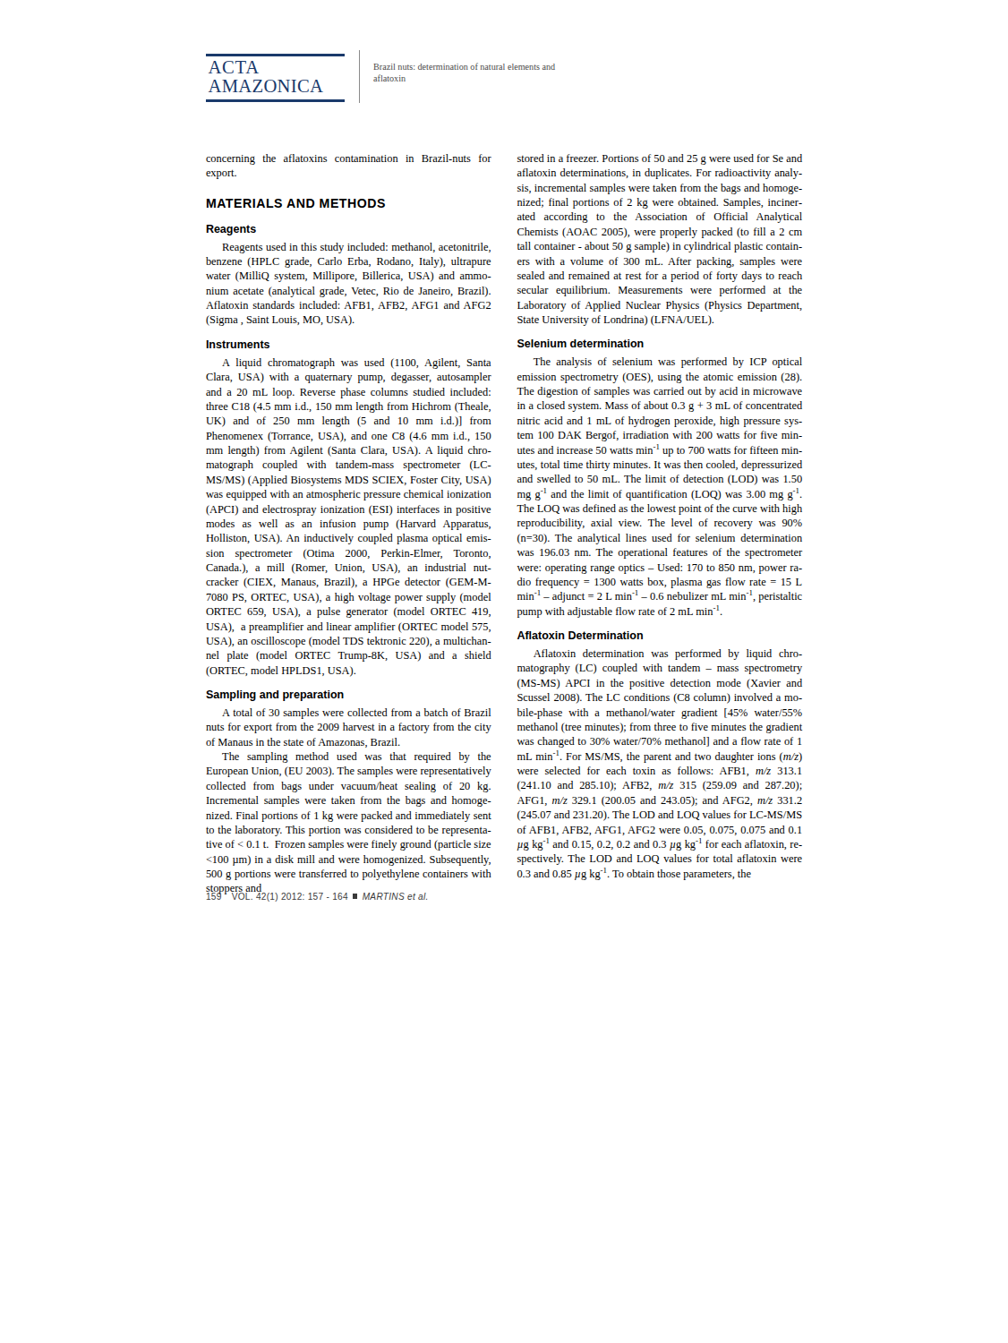ACTA
AMAZONICA
Brazil nuts: determination of natural elements and aflatoxin
concerning the aflatoxins contamination in Brazil-nuts for export.
Materials and Methods
Reagents
Reagents used in this study included: methanol, acetonitrile, benzene (HPLC grade, Carlo Erba, Rodano, Italy), ultrapure water (MilliQ system, Millipore, Billerica, USA) and ammonium acetate (analytical grade, Vetec, Rio de Janeiro, Brazil). Aflatoxin standards included: AFB1, AFB2, AFG1 and AFG2 (Sigma , Saint Louis, MO, USA).
Instruments
A liquid chromatograph was used (1100, Agilent, Santa Clara, USA) with a quaternary pump, degasser, autosampler and a 20 mL loop. Reverse phase columns studied included: three C18 (4.5 mm i.d., 150 mm length from Hichrom (Theale, UK) and of 250 mm length (5 and 10 mm i.d.)] from Phenomenex (Torrance, USA), and one C8 (4.6 mm i.d., 150 mm length) from Agilent (Santa Clara, USA). A liquid chromatograph coupled with tandem-mass spectrometer (LC-MS/MS) (Applied Biosystems MDS SCIEX, Foster City, USA) was equipped with an atmospheric pressure chemical ionization (APCI) and electrospray ionization (ESI) interfaces in positive modes as well as an infusion pump (Harvard Apparatus, Holliston, USA). An inductively coupled plasma optical emission spectrometer (Otima 2000, Perkin-Elmer, Toronto, Canada.), a mill (Romer, Union, USA), an industrial nut-cracker (CIEX, Manaus, Brazil), a HPGe detector (GEM-M-7080 PS, ORTEC, USA), a high voltage power supply (model ORTEC 659, USA), a pulse generator (model ORTEC 419, USA), a preamplifier and linear amplifier (ORTEC model 575, USA), an oscilloscope (model TDS tektronic 220), a multichannel plate (model ORTEC Trump-8K, USA) and a shield (ORTEC, model HPLDS1, USA).
Sampling and preparation
A total of 30 samples were collected from a batch of Brazil nuts for export from the 2009 harvest in a factory from the city of Manaus in the state of Amazonas, Brazil.
The sampling method used was that required by the European Union, (EU 2003). The samples were representatively collected from bags under vacuum/heat sealing of 20 kg. Incremental samples were taken from the bags and homogenized. Final portions of 1 kg were packed and immediately sent to the laboratory. This portion was considered to be representative of < 0.1 t. Frozen samples were finely ground (particle size <100 µm) in a disk mill and were homogenized. Subsequently, 500 g portions were transferred to polyethylene containers with stoppers and
stored in a freezer. Portions of 50 and 25 g were used for Se and aflatoxin determinations, in duplicates. For radioactivity analysis, incremental samples were taken from the bags and homogenized; final portions of 2 kg were obtained. Samples, incinerated according to the Association of Official Analytical Chemists (AOAC 2005), were properly packed (to fill a 2 cm tall container - about 50 g sample) in cylindrical plastic containers with a volume of 300 mL. After packing, samples were sealed and remained at rest for a period of forty days to reach secular equilibrium. Measurements were performed at the Laboratory of Applied Nuclear Physics (Physics Department, State University of Londrina) (LFNA/UEL).
Selenium determination
The analysis of selenium was performed by ICP optical emission spectrometry (OES), using the atomic emission (28). The digestion of samples was carried out by acid in microwave in a closed system. Mass of about 0.3 g + 3 mL of concentrated nitric acid and 1 mL of hydrogen peroxide, high pressure system 100 DAK Bergof, irradiation with 200 watts for five minutes and increase 50 watts min-1 up to 700 watts for fifteen minutes, total time thirty minutes. It was then cooled, depressurized and swelled to 50 mL. The limit of detection (LOD) was 1.50 mg g-1 and the limit of quantification (LOQ) was 3.00 mg g-1. The LOQ was defined as the lowest point of the curve with high reproducibility, axial view. The level of recovery was 90% (n=30). The analytical lines used for selenium determination was 196.03 nm. The operational features of the spectrometer were: operating range optics – Used: 170 to 850 nm, power radio frequency = 1300 watts box, plasma gas flow rate = 15 L min-1 – adjunct = 2 L min-1 – 0.6 nebulizer mL min-1, peristaltic pump with adjustable flow rate of 2 mL min-1.
Aflatoxin Determination
Aflatoxin determination was performed by liquid chromatography (LC) coupled with tandem – mass spectrometry (MS-MS) APCI in the positive detection mode (Xavier and Scussel 2008). The LC conditions (C8 column) involved a mobile-phase with a methanol/water gradient [45% water/55% methanol (tree minutes); from three to five minutes the gradient was changed to 30% water/70% methanol] and a flow rate of 1 mL min-1. For MS/MS, the parent and two daughter ions (m/z) were selected for each toxin as follows: AFB1, m/z 313.1 (241.10 and 285.10); AFB2, m/z 315 (259.09 and 287.20); AFG1, m/z 329.1 (200.05 and 243.05); and AFG2, m/z 331.2 (245.07 and 231.20). The LOD and LOQ values for LC-MS/MS of AFB1, AFB2, AFG1, AFG2 were 0.05, 0.075, 0.075 and 0.1 µg kg-1 and 0.15, 0.2, 0.2 and 0.3 µg kg-1 for each aflatoxin, respectively. The LOD and LOQ values for total aflatoxin were 0.3 and 0.85 µg kg-1. To obtain those parameters, the
159 VOL. 42(1) 2012: 157 - 164 MARTINS et al.